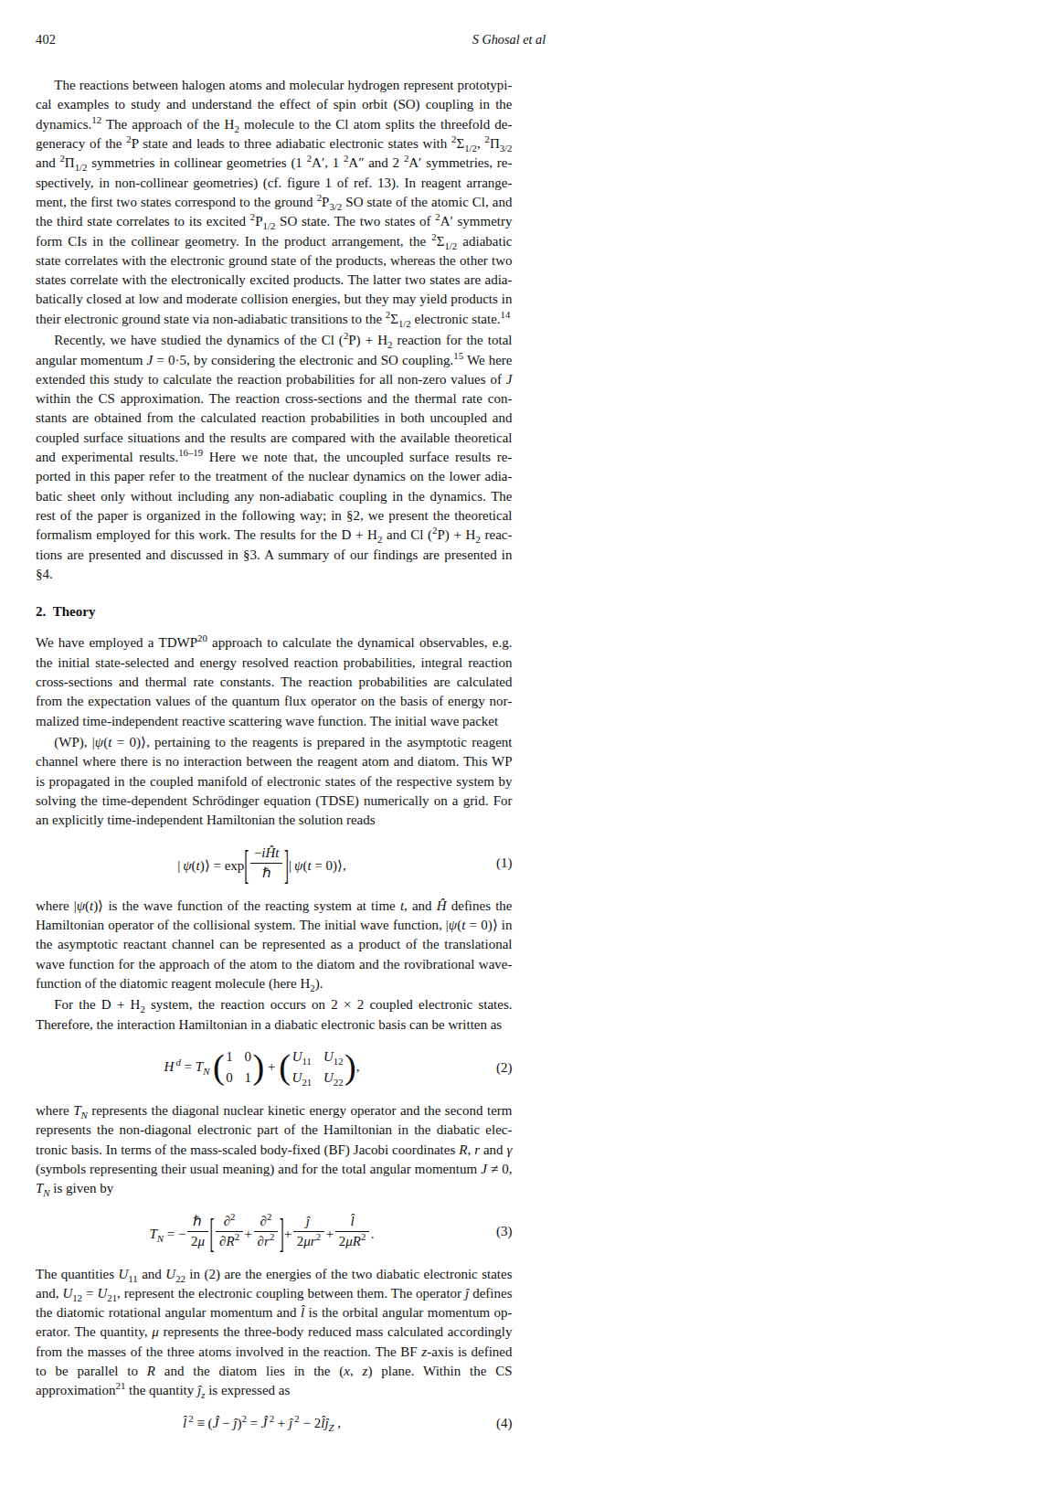402 S Ghosal et al
The reactions between halogen atoms and molecular hydrogen represent prototypical examples to study and understand the effect of spin orbit (SO) coupling in the dynamics.12 The approach of the H2 molecule to the Cl atom splits the threefold degeneracy of the 2P state and leads to three adiabatic electronic states with 2Σ1/2, 2Π3/2 and 2Π1/2 symmetries in collinear geometries (1 2A′, 1 2A″ and 2 2A′ symmetries, respectively, in non-collinear geometries) (cf. figure 1 of ref. 13). In reagent arrangement, the first two states correspond to the ground 2P3/2 SO state of the atomic Cl, and the third state correlates to its excited 2P1/2 SO state. The two states of 2A′ symmetry form CIs in the collinear geometry. In the product arrangement, the 2Σ1/2 adiabatic state correlates with the electronic ground state of the products, whereas the other two states correlate with the electronically excited products. The latter two states are adiabatically closed at low and moderate collision energies, but they may yield products in their electronic ground state via non-adiabatic transitions to the 2Σ1/2 electronic state.14
Recently, we have studied the dynamics of the Cl (2P) + H2 reaction for the total angular momentum J = 0·5, by considering the electronic and SO coupling.15 We here extended this study to calculate the reaction probabilities for all non-zero values of J within the CS approximation. The reaction cross-sections and the thermal rate constants are obtained from the calculated reaction probabilities in both uncoupled and coupled surface situations and the results are compared with the available theoretical and experimental results.16–19 Here we note that, the uncoupled surface results reported in this paper refer to the treatment of the nuclear dynamics on the lower adiabatic sheet only without including any non-adiabatic coupling in the dynamics. The rest of the paper is organized in the following way; in §2, we present the theoretical formalism employed for this work. The results for the D + H2 and Cl (2P) + H2 reactions are presented and discussed in §3. A summary of our findings are presented in §4.
2. Theory
We have employed a TDWP20 approach to calculate the dynamical observables, e.g. the initial state-selected and energy resolved reaction probabilities, integral reaction cross-sections and thermal rate constants. The reaction probabilities are calculated from the expectation values of the quantum flux operator on the basis of energy normalized time-independent reactive scattering wave function. The initial wave packet
(WP), |ψ(t = 0)⟩, pertaining to the reagents is prepared in the asymptotic reagent channel where there is no interaction between the reagent atom and diatom. This WP is propagated in the coupled manifold of electronic states of the respective system by solving the time-dependent Schrödinger equation (TDSE) numerically on a grid. For an explicitly time-independent Hamiltonian the solution reads
| ψ(t)⟩ = exp[−iĤt ℏ]| ψ(t = 0)⟩, (1)
where |ψ(t)⟩ is the wave function of the reacting system at time t, and Ĥ defines the Hamiltonian operator of the collisional system. The initial wave function, |ψ(t = 0)⟩ in the asymptotic reactant channel can be represented as a product of the translational wave function for the approach of the atom to the diatom and the rovibrational wavefunction of the diatomic reagent molecule (here H2).
For the D + H2 system, the reaction occurs on 2 × 2 coupled electronic states. Therefore, the interaction Hamiltonian in a diabatic electronic basis can be written as
H d = TN (1001) + (U11 U12 U21 U22), (2)
where TN represents the diagonal nuclear kinetic energy operator and the second term represents the non-diagonal electronic part of the Hamiltonian in the diabatic electronic basis. In terms of the mass-scaled body-fixed (BF) Jacobi coordinates R, r and γ (symbols representing their usual meaning) and for the total angular momentum J ≠ 0, TN is given by
TN = −ℏ 2μ[∂2∂R2+∂2∂r2]+ĵ 2μr2+l̂2μR2. (3)
The quantities U11 and U22 in (2) are the energies of the two diabatic electronic states and, U12 = U21, represent the electronic coupling between them. The operator ĵ defines the diatomic rotational angular momentum and l̂ is the orbital angular momentum operator. The quantity, μ represents the three-body reduced mass calculated accordingly from the masses of the three atoms involved in the reaction. The BF z-axis is defined to be parallel to R and the diatom lies in the (x, z) plane. Within the CS approximation21 the quantity ĵz is expressed as
l̂ 2 ≡ (Ĵ − ĵ)2 = Ĵ 2 + ĵ 2 − 2l̂ĵZ , (4)